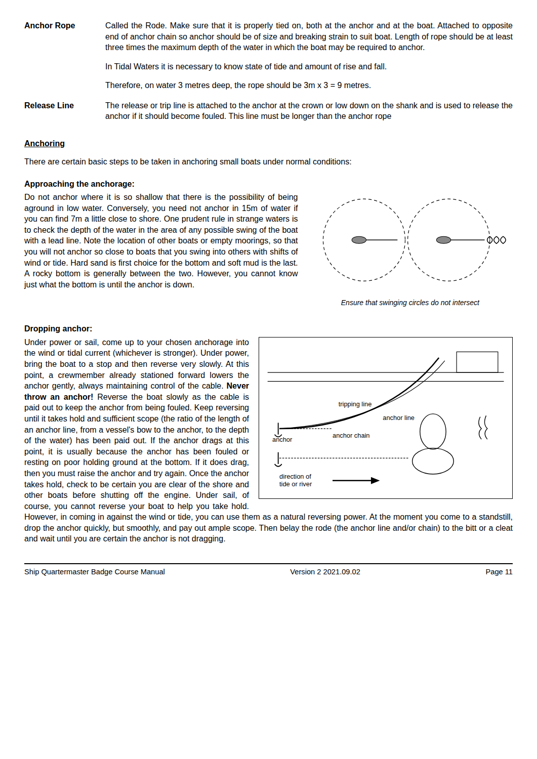Anchor Rope
Called the Rode. Make sure that it is properly tied on, both at the anchor and at the boat. Attached to opposite end of anchor chain so anchor should be of size and breaking strain to suit boat. Length of rope should be at least three times the maximum depth of the water in which the boat may be required to anchor.
In Tidal Waters it is necessary to know state of tide and amount of rise and fall.
Therefore, on water 3 metres deep, the rope should be 3m x 3 = 9 metres.
Release Line
The release or trip line is attached to the anchor at the crown or low down on the shank and is used to release the anchor if it should become fouled. This line must be longer than the anchor rope
Anchoring
There are certain basic steps to be taken in anchoring small boats under normal conditions:
Approaching the anchorage:
Ensure that swinging circles do not intersect
Do not anchor where it is so shallow that there is the possibility of being aground in low water. Conversely, you need not anchor in 15m of water if you can find 7m a little close to shore. One prudent rule in strange waters is to check the depth of the water in the area of any possible swing of the boat with a lead line. Note the location of other boats or empty moorings, so that you will not anchor so close to boats that you swing into others with shifts of wind or tide. Hard sand is first choice for the bottom and soft mud is the last. A rocky bottom is generally between the two. However, you cannot know just what the bottom is until the anchor is down.
Dropping anchor:
tripping line anchor line anchor chain anchor direction of tide or river
Under power or sail, come up to your chosen anchorage into the wind or tidal current (whichever is stronger). Under power, bring the boat to a stop and then reverse very slowly. At this point, a crewmember already stationed forward lowers the anchor gently, always maintaining control of the cable. Never throw an anchor! Reverse the boat slowly as the cable is paid out to keep the anchor from being fouled. Keep reversing until it takes hold and sufficient scope (the ratio of the length of an anchor line, from a vessel's bow to the anchor, to the depth of the water) has been paid out. If the anchor drags at this point, it is usually because the anchor has been fouled or resting on poor holding ground at the bottom. If it does drag, then you must raise the anchor and try again. Once the anchor takes hold, check to be certain you are clear of the shore and other boats before shutting off the engine. Under sail, of course, you cannot reverse your boat to help you take hold. However, in coming in against the wind or tide, you can use them as a natural reversing power. At the moment you come to a standstill, drop the anchor quickly, but smoothly, and pay out ample scope. Then belay the rode (the anchor line and/or chain) to the bitt or a cleat and wait until you are certain the anchor is not dragging.
Ship Quartermaster Badge Course Manual Version 2 2021.09.02 Page 11